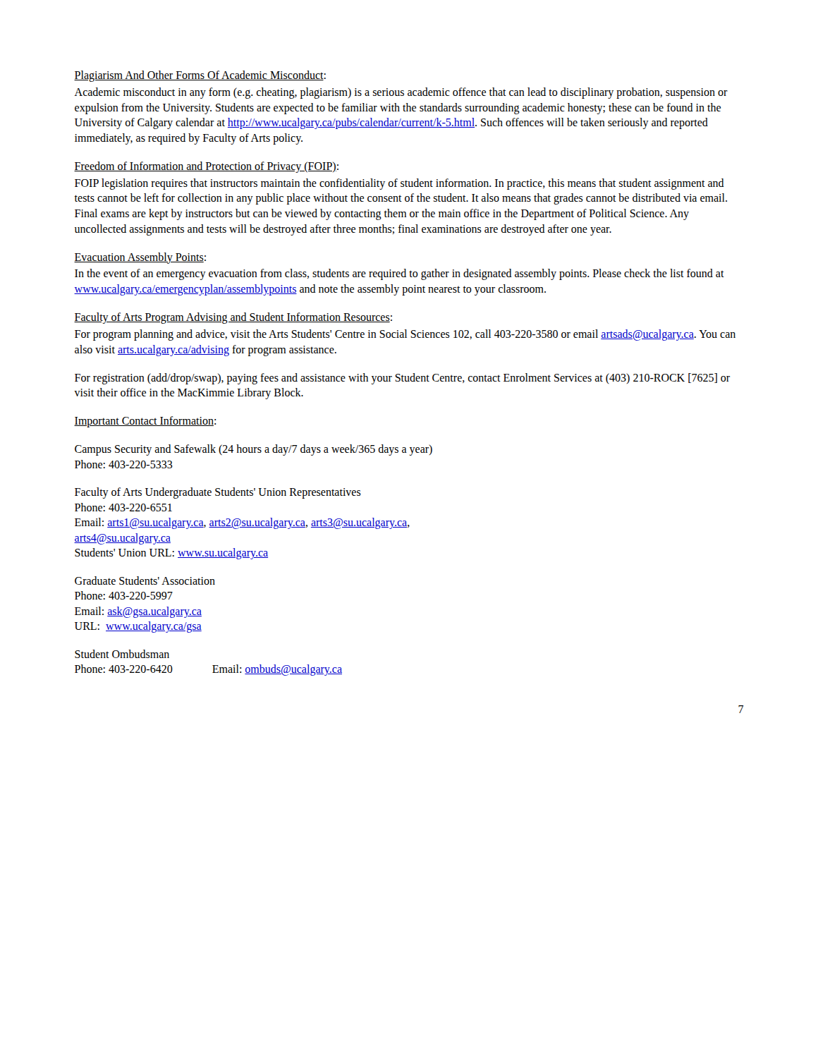Plagiarism And Other Forms Of Academic Misconduct
:
Academic misconduct in any form (e.g. cheating, plagiarism) is a serious academic offence that can lead to disciplinary probation, suspension or expulsion from the University. Students are expected to be familiar with the standards surrounding academic honesty; these can be found in the University of Calgary calendar at http://www.ucalgary.ca/pubs/calendar/current/k-5.html. Such offences will be taken seriously and reported immediately, as required by Faculty of Arts policy.
Freedom of Information and Protection of Privacy (FOIP)
:
FOIP legislation requires that instructors maintain the confidentiality of student information. In practice, this means that student assignment and tests cannot be left for collection in any public place without the consent of the student. It also means that grades cannot be distributed via email. Final exams are kept by instructors but can be viewed by contacting them or the main office in the Department of Political Science. Any uncollected assignments and tests will be destroyed after three months; final examinations are destroyed after one year.
Evacuation Assembly Points
:
In the event of an emergency evacuation from class, students are required to gather in designated assembly points. Please check the list found at www.ucalgary.ca/emergencyplan/assemblypoints and note the assembly point nearest to your classroom.
Faculty of Arts Program Advising and Student Information Resources
:
For program planning and advice, visit the Arts Students' Centre in Social Sciences 102, call 403-220-3580 or email artsads@ucalgary.ca. You can also visit arts.ucalgary.ca/advising for program assistance.
For registration (add/drop/swap), paying fees and assistance with your Student Centre, contact Enrolment Services at (403) 210-ROCK [7625] or visit their office in the MacKimmie Library Block.
Important Contact Information
:
Campus Security and Safewalk (24 hours a day/7 days a week/365 days a year)
Phone: 403-220-5333
Faculty of Arts Undergraduate Students' Union Representatives
Phone: 403-220-6551
Email: arts1@su.ucalgary.ca, arts2@su.ucalgary.ca, arts3@su.ucalgary.ca,
arts4@su.ucalgary.ca
Students' Union URL: www.su.ucalgary.ca
Graduate Students' Association
Phone: 403-220-5997
Email: ask@gsa.ucalgary.ca
URL: www.ucalgary.ca/gsa
Student Ombudsman
Phone: 403-220-6420 Email: ombuds@ucalgary.ca
7